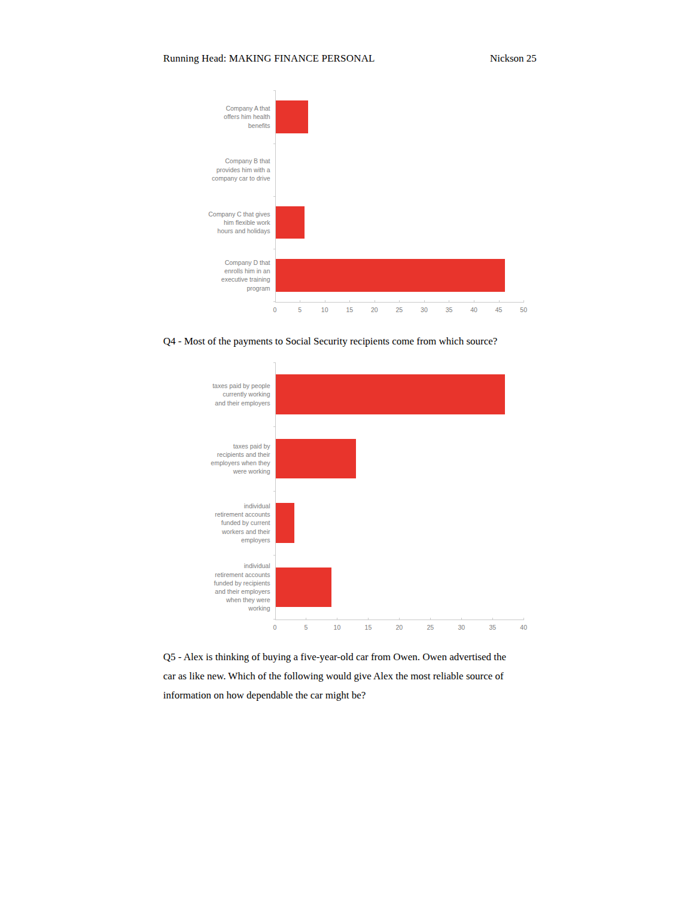Running Head: MAKING FINANCE PERSONAL
Nickson 25
Company A that
offers him health
benefits
Company B that
provides him with a
company car to drive
Company C that gives
him flexible work
hours and holidays
Company D that
enrolls him in an
executive training
program
0
5
10
15
20
25
30
35
40
45
50
Q4 - Most of the payments to Social Security recipients come from which source?
taxes paid by people
currently working
and their employers
taxes paid by
recipients and their
employers when they
were working
individual
retirement accounts
funded by current
workers and their
employers
individual
retirement accounts
funded by recipients
and their employers
when they were
working
0
5
10
15
20
25
30
35
40
Q5 - Alex is thinking of buying a five-year-old car from Owen. Owen advertised the car as like new. Which of the following would give Alex the most reliable source of information on how dependable the car might be?